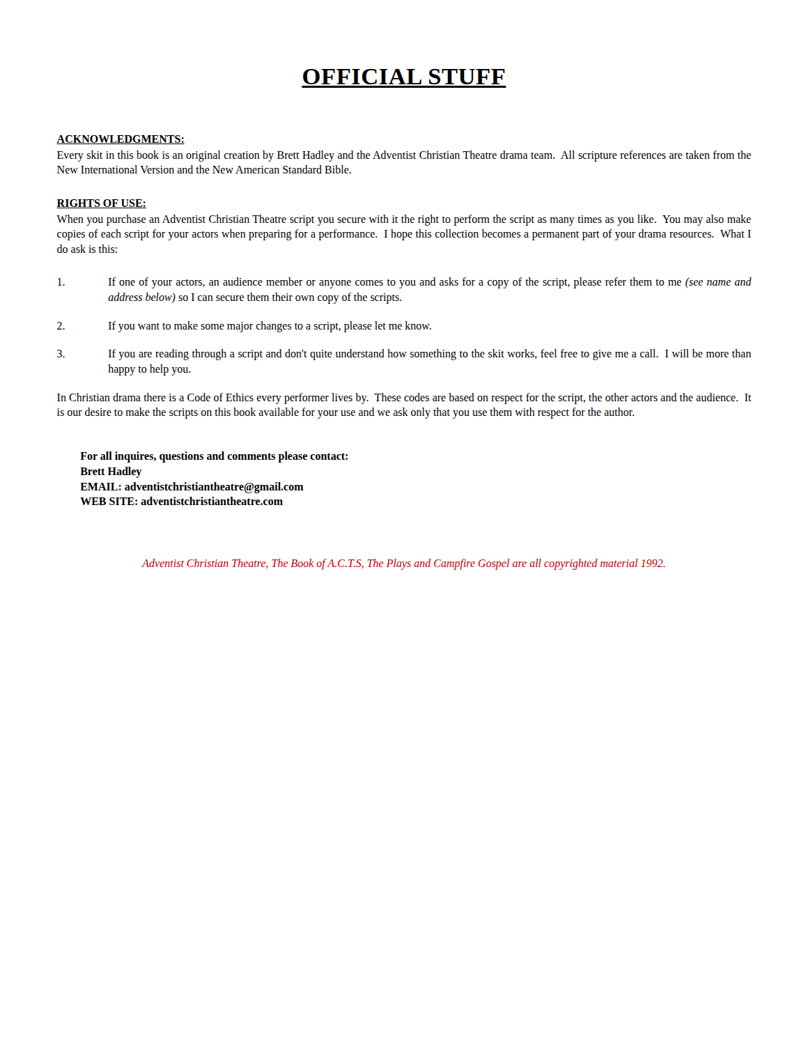OFFICIAL STUFF
ACKNOWLEDGMENTS:
Every skit in this book is an original creation by Brett Hadley and the Adventist Christian Theatre drama team. All scripture references are taken from the New International Version and the New American Standard Bible.
RIGHTS OF USE:
When you purchase an Adventist Christian Theatre script you secure with it the right to perform the script as many times as you like. You may also make copies of each script for your actors when preparing for a performance. I hope this collection becomes a permanent part of your drama resources. What I do ask is this:
If one of your actors, an audience member or anyone comes to you and asks for a copy of the script, please refer them to me (see name and address below) so I can secure them their own copy of the scripts.
If you want to make some major changes to a script, please let me know.
If you are reading through a script and don't quite understand how something to the skit works, feel free to give me a call. I will be more than happy to help you.
In Christian drama there is a Code of Ethics every performer lives by. These codes are based on respect for the script, the other actors and the audience. It is our desire to make the scripts on this book available for your use and we ask only that you use them with respect for the author.
For all inquires, questions and comments please contact:
Brett Hadley
EMAIL: adventistchristiantheatre@gmail.com
WEB SITE: adventistchristiantheatre.com
Adventist Christian Theatre, The Book of A.C.T.S, The Plays and Campfire Gospel are all copyrighted material 1992.